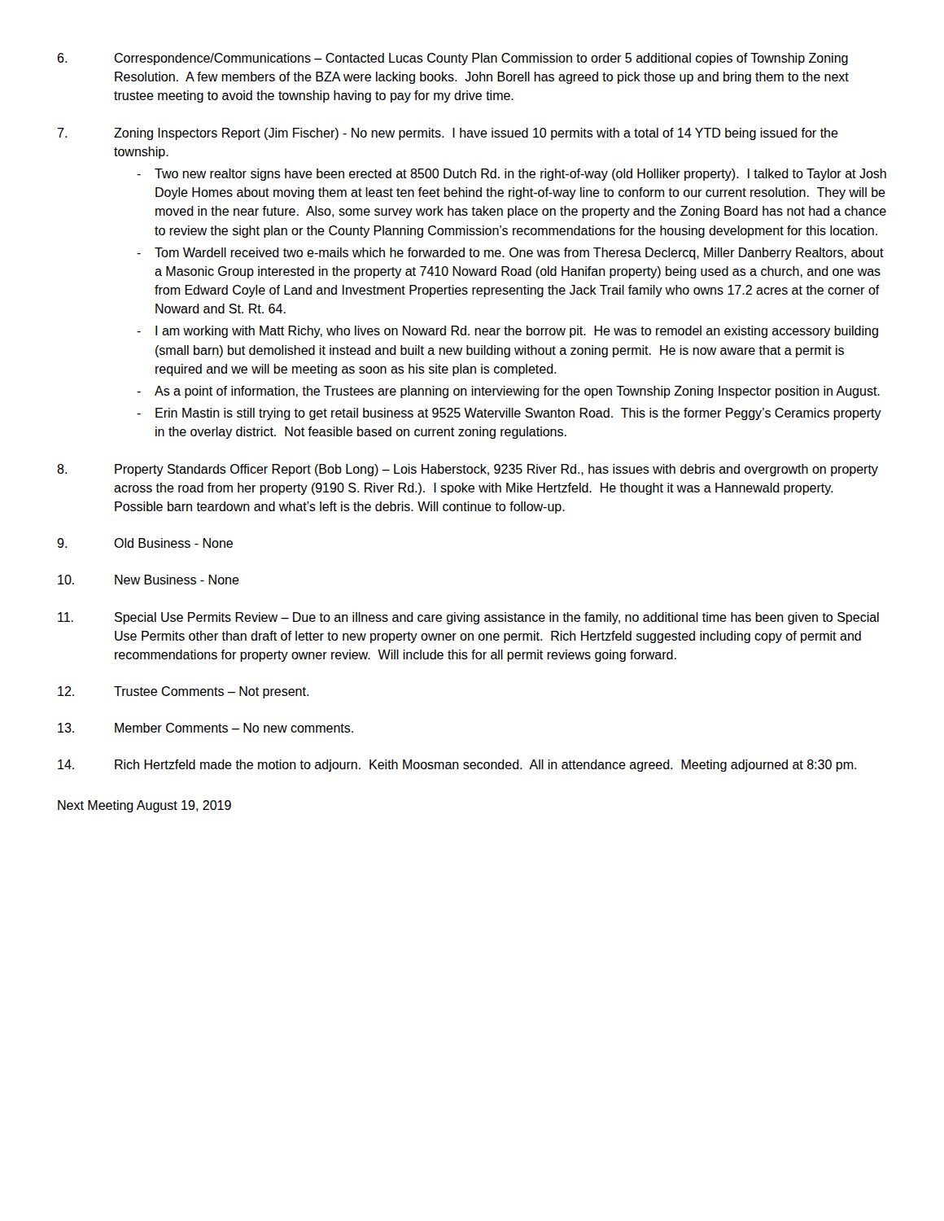6. Correspondence/Communications – Contacted Lucas County Plan Commission to order 5 additional copies of Township Zoning Resolution. A few members of the BZA were lacking books. John Borell has agreed to pick those up and bring them to the next trustee meeting to avoid the township having to pay for my drive time.
7. Zoning Inspectors Report (Jim Fischer) - No new permits. I have issued 10 permits with a total of 14 YTD being issued for the township.
Two new realtor signs have been erected at 8500 Dutch Rd. in the right-of-way (old Holliker property). I talked to Taylor at Josh Doyle Homes about moving them at least ten feet behind the right-of-way line to conform to our current resolution. They will be moved in the near future. Also, some survey work has taken place on the property and the Zoning Board has not had a chance to review the sight plan or the County Planning Commission’s recommendations for the housing development for this location.
Tom Wardell received two e-mails which he forwarded to me. One was from Theresa Declercq, Miller Danberry Realtors, about a Masonic Group interested in the property at 7410 Noward Road (old Hanifan property) being used as a church, and one was from Edward Coyle of Land and Investment Properties representing the Jack Trail family who owns 17.2 acres at the corner of Noward and St. Rt. 64.
I am working with Matt Richy, who lives on Noward Rd. near the borrow pit. He was to remodel an existing accessory building (small barn) but demolished it instead and built a new building without a zoning permit. He is now aware that a permit is required and we will be meeting as soon as his site plan is completed.
As a point of information, the Trustees are planning on interviewing for the open Township Zoning Inspector position in August.
Erin Mastin is still trying to get retail business at 9525 Waterville Swanton Road. This is the former Peggy’s Ceramics property in the overlay district. Not feasible based on current zoning regulations.
8. Property Standards Officer Report (Bob Long) – Lois Haberstock, 9235 River Rd., has issues with debris and overgrowth on property across the road from her property (9190 S. River Rd.). I spoke with Mike Hertzfeld. He thought it was a Hannewald property. Possible barn teardown and what’s left is the debris. Will continue to follow-up.
9. Old Business - None
10. New Business - None
11. Special Use Permits Review – Due to an illness and care giving assistance in the family, no additional time has been given to Special Use Permits other than draft of letter to new property owner on one permit. Rich Hertzfeld suggested including copy of permit and recommendations for property owner review. Will include this for all permit reviews going forward.
12. Trustee Comments – Not present.
13. Member Comments – No new comments.
14. Rich Hertzfeld made the motion to adjourn. Keith Moosman seconded. All in attendance agreed. Meeting adjourned at 8:30 pm.
Next Meeting August 19, 2019